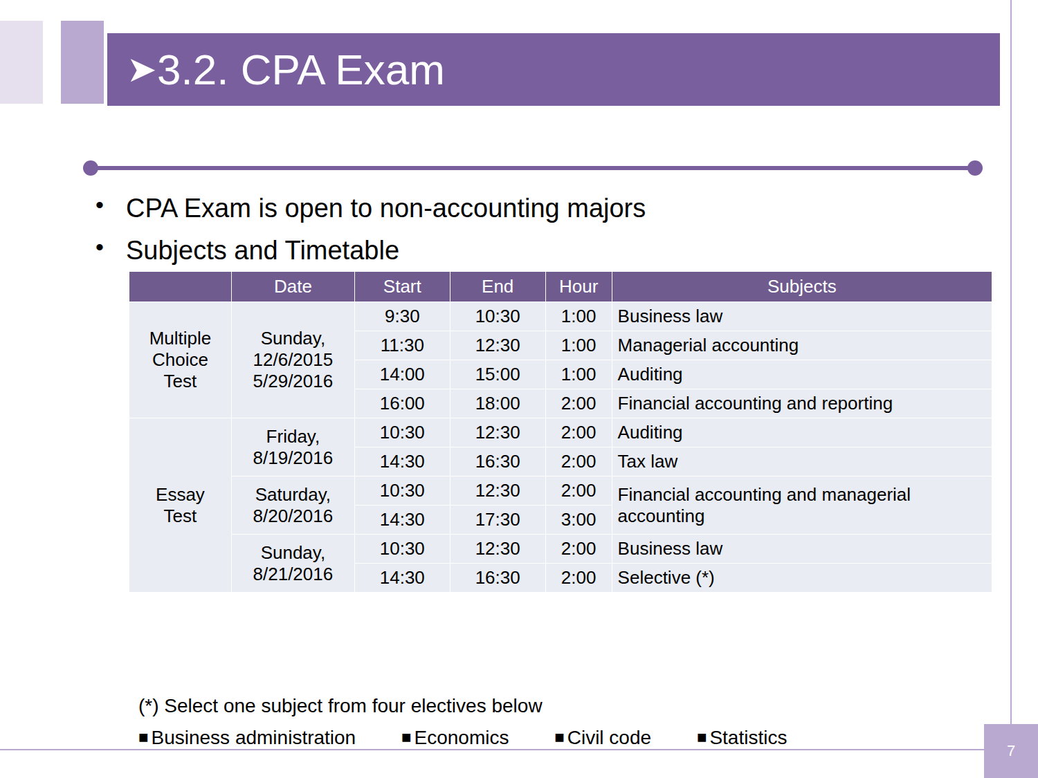➤3.2. CPA Exam
CPA Exam is open to non-accounting majors
Subjects and Timetable
| | Date | Start | End | Hour | Subjects |
| --- | --- | --- | --- | --- | --- |
| Multiple Choice Test | Sunday, 12/6/2015 5/29/2016 | 9:30 | 10:30 | 1:00 | Business law |
| 11:30 | 12:30 | 1:00 | Managerial accounting |
| 14:00 | 15:00 | 1:00 | Auditing |
| 16:00 | 18:00 | 2:00 | Financial accounting and reporting |
| Essay Test | Friday, 8/19/2016 | 10:30 | 12:30 | 2:00 | Auditing |
| 14:30 | 16:30 | 2:00 | Tax law |
| Saturday, 8/20/2016 | 10:30 | 12:30 | 2:00 | Financial accounting and managerial accounting |
| 14:30 | 17:30 | 3:00 |
| Sunday, 8/21/2016 | 10:30 | 12:30 | 2:00 | Business law |
| 14:30 | 16:30 | 2:00 | Selective (*) |
(*) Select one subject from four electives below
■Business administration ■Economics ■Civil code ■Statistics
7